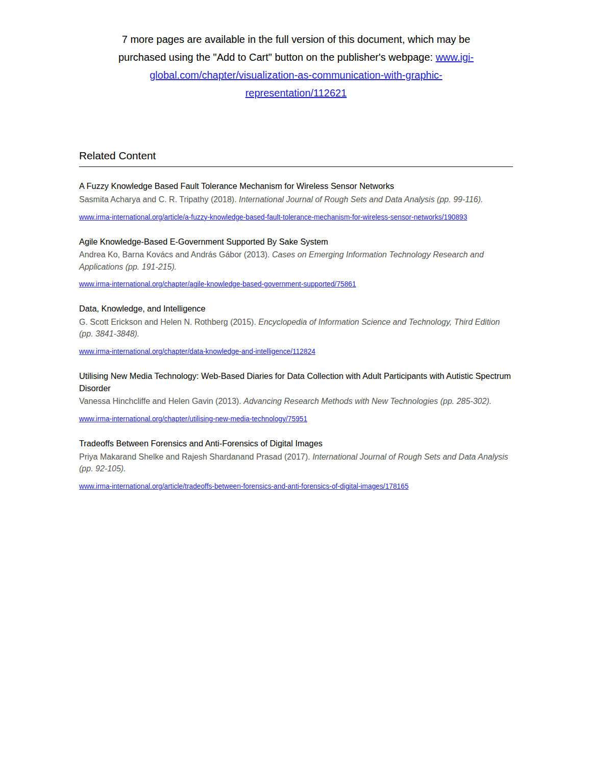7 more pages are available in the full version of this document, which may be purchased using the "Add to Cart" button on the publisher's webpage: www.igi-global.com/chapter/visualization-as-communication-with-graphic-representation/112621
Related Content
A Fuzzy Knowledge Based Fault Tolerance Mechanism for Wireless Sensor Networks
Sasmita Acharya and C. R. Tripathy (2018). International Journal of Rough Sets and Data Analysis (pp. 99-116).
www.irma-international.org/article/a-fuzzy-knowledge-based-fault-tolerance-mechanism-for-wireless-sensor-networks/190893
Agile Knowledge-Based E-Government Supported By Sake System
Andrea Ko, Barna Kovács and András Gábor (2013). Cases on Emerging Information Technology Research and Applications (pp. 191-215).
www.irma-international.org/chapter/agile-knowledge-based-government-supported/75861
Data, Knowledge, and Intelligence
G. Scott Erickson and Helen N. Rothberg (2015). Encyclopedia of Information Science and Technology, Third Edition (pp. 3841-3848).
www.irma-international.org/chapter/data-knowledge-and-intelligence/112824
Utilising New Media Technology: Web-Based Diaries for Data Collection with Adult Participants with Autistic Spectrum Disorder
Vanessa Hinchcliffe and Helen Gavin (2013). Advancing Research Methods with New Technologies (pp. 285-302).
www.irma-international.org/chapter/utilising-new-media-technology/75951
Tradeoffs Between Forensics and Anti-Forensics of Digital Images
Priya Makarand Shelke and Rajesh Shardanand Prasad (2017). International Journal of Rough Sets and Data Analysis (pp. 92-105).
www.irma-international.org/article/tradeoffs-between-forensics-and-anti-forensics-of-digital-images/178165